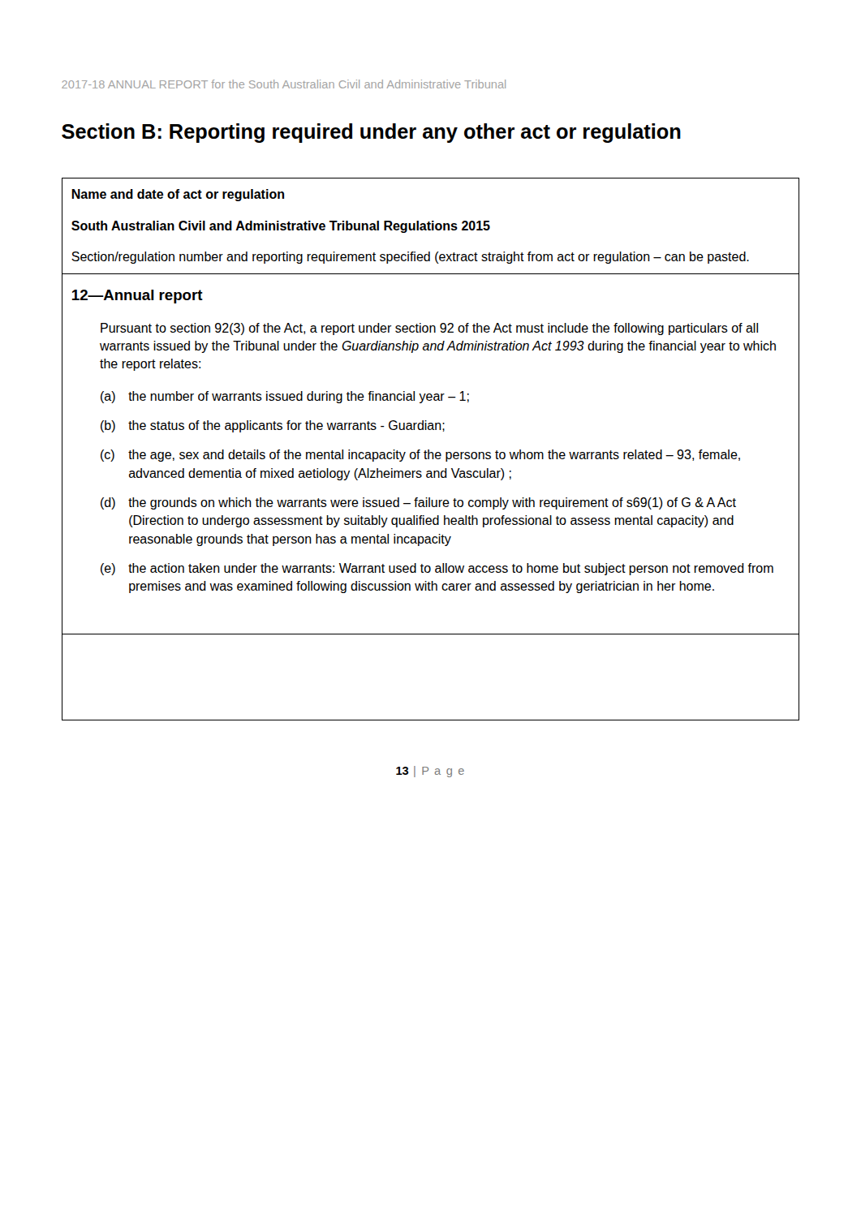2017-18 ANNUAL REPORT for the South Australian Civil and Administrative Tribunal
Section B: Reporting required under any other act or regulation
| Name and date of act or regulation South Australian Civil and Administrative Tribunal Regulations 2015 Section/regulation number and reporting requirement specified (extract straight from act or regulation – can be pasted. |
| 12—Annual report Pursuant to section 92(3) of the Act, a report under section 92 of the Act must include the following particulars of all warrants issued by the Tribunal under the Guardianship and Administration Act 1993 during the financial year to which the report relates: (a) the number of warrants issued during the financial year – 1; (b) the status of the applicants for the warrants - Guardian; (c) the age, sex and details of the mental incapacity of the persons to whom the warrants related – 93, female, advanced dementia of mixed aetiology (Alzheimers and Vascular) ; (d) the grounds on which the warrants were issued – failure to comply with requirement of s69(1) of G & A Act (Direction to undergo assessment by suitably qualified health professional to assess mental capacity) and reasonable grounds that person has a mental incapacity (e) the action taken under the warrants: Warrant used to allow access to home but subject person not removed from premises and was examined following discussion with carer and assessed by geriatrician in her home. |
13 | P a g e